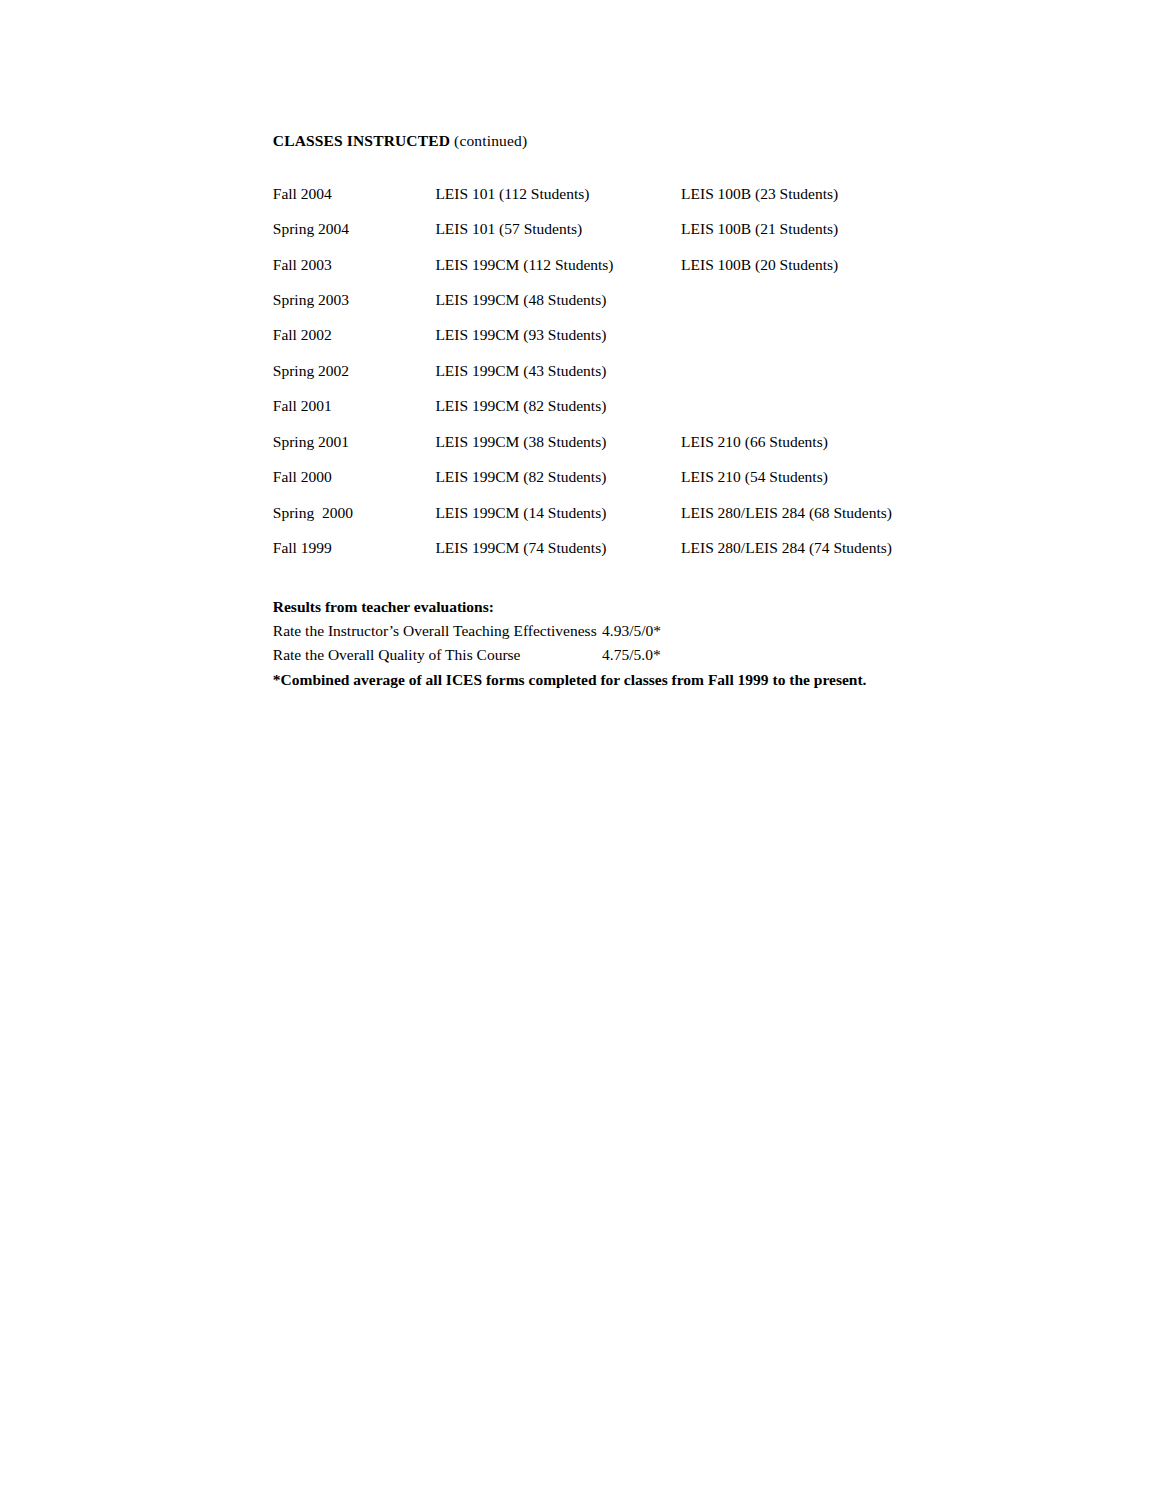CLASSES INSTRUCTED (continued)
| Fall 2004 | LEIS 101 (112 Students) | LEIS 100B (23 Students) |
| Spring 2004 | LEIS 101 (57 Students) | LEIS 100B (21 Students) |
| Fall 2003 | LEIS 199CM (112 Students) | LEIS 100B (20 Students) |
| Spring 2003 | LEIS 199CM (48 Students) | |
| Fall 2002 | LEIS 199CM (93 Students) | |
| Spring 2002 | LEIS 199CM (43 Students) | |
| Fall 2001 | LEIS 199CM (82 Students) | |
| Spring 2001 | LEIS 199CM (38 Students) | LEIS 210 (66 Students) |
| Fall 2000 | LEIS 199CM (82 Students) | LEIS 210 (54 Students) |
| Spring 2000 | LEIS 199CM (14 Students) | LEIS 280/LEIS 284 (68 Students) |
| Fall 1999 | LEIS 199CM (74 Students) | LEIS 280/LEIS 284 (74 Students) |
Results from teacher evaluations:
| Rate the Instructor’s Overall Teaching Effectiveness | 4.93/5/0* |
| Rate the Overall Quality of This Course | 4.75/5.0* |
*Combined average of all ICES forms completed for classes from Fall 1999 to the present.